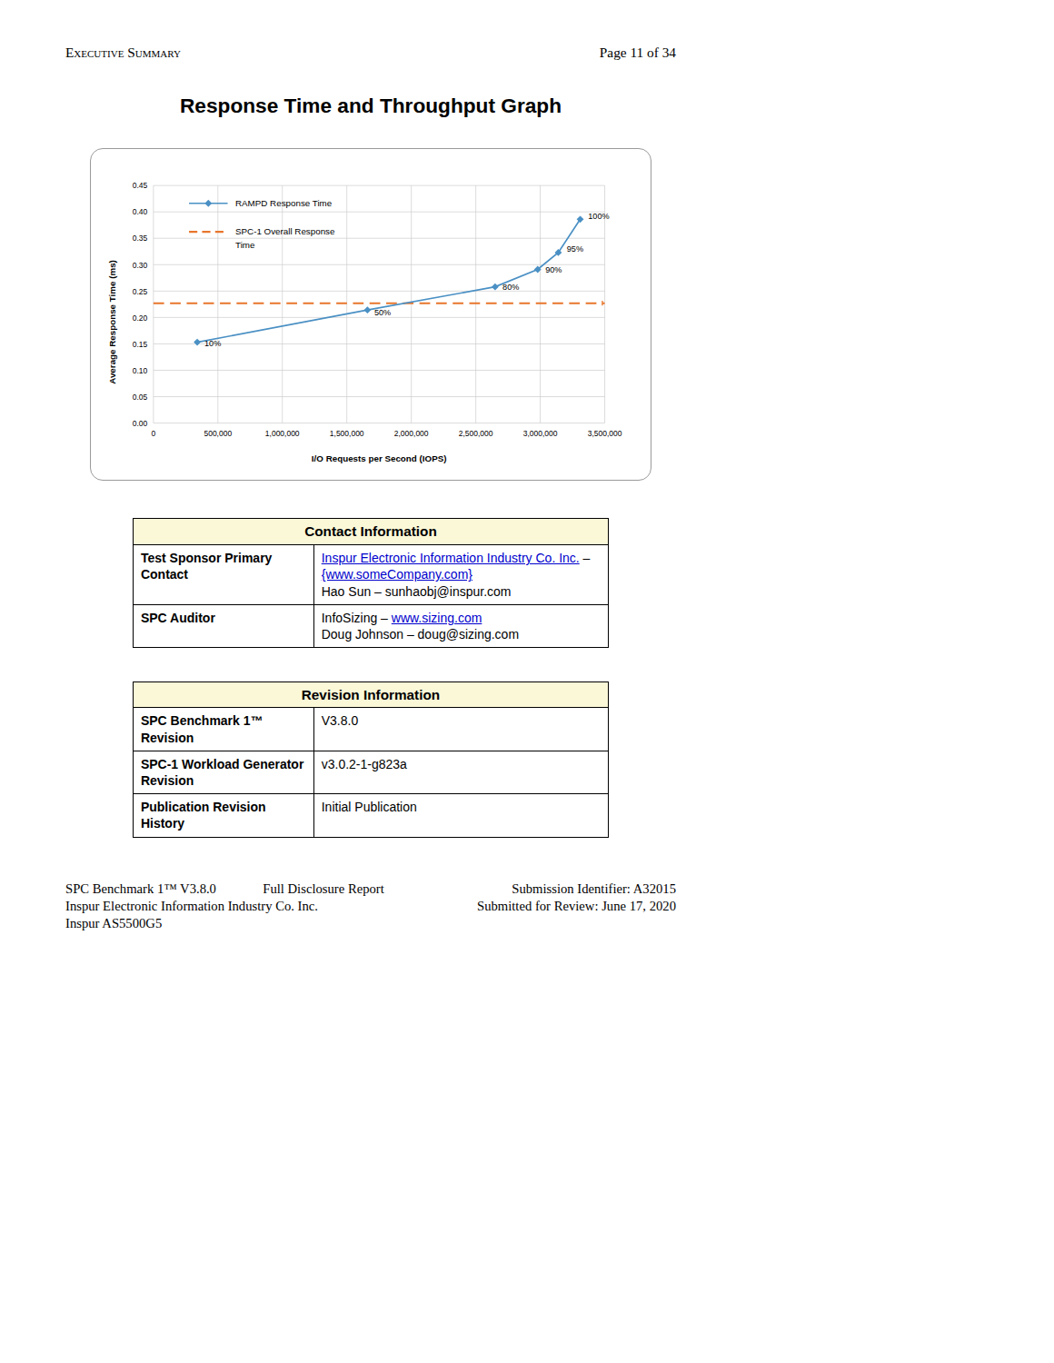Executive Summary
Page 11 of 34
Response Time and Throughput Graph
Average Response Time (ms) I/O Requests per Second (IOPS) 0.45 0.40 0.35 0.30 0.25 0.20 0.15 0.10 0.05 0.00 0 500,000 1,000,000 1,500,000 2,000,000 2,500,000 3,000,000 3,500,000 Data points (approx): 10%: 340,000 IOPS, 0.153 ms 50%: 1,660,000 IOPS, 0.214 ms 80%: 2,650,000 IOPS, 0.258 ms 90%: 2,980,000 IOPS, 0.291 ms 95%: 3,140,000 IOPS, 0.323 ms 100%: 3,310,000 IOPS, 0.386 ms 10% 50% 80% 90% 95% 100% RAMPD Response Time SPC-1 Overall Response Time
Contact Information
| Test Sponsor Primary Contact | Inspur Electronic Information Industry Co. Inc. – {www.someCompany.com} Hao Sun – sunhaobj@inspur.com |
| SPC Auditor | InfoSizing – www.sizing.com Doug Johnson – doug@sizing.com |
Revision Information
| SPC Benchmark 1™ Revision | V3.8.0 |
| SPC-1 Workload Generator Revision | v3.0.2-1-g823a |
| Publication Revision History | Initial Publication |
SPC Benchmark 1™ V3.8.0 Full Disclosure Report Inspur Electronic Information Industry Co. Inc. Inspur AS5500G5
Submission Identifier: A32015 Submitted for Review: June 17, 2020